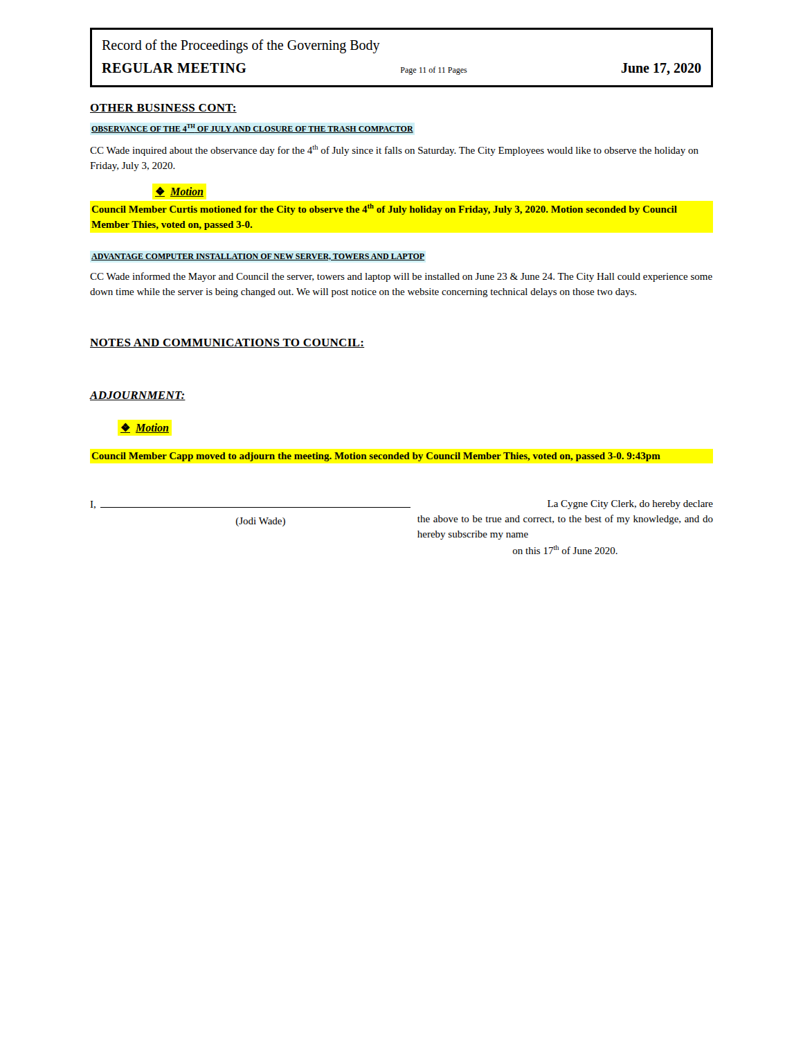Record of the Proceedings of the Governing Body
REGULAR MEETING Page 11 of 11 Pages June 17, 2020
OTHER BUSINESS CONT:
Observance of the 4th of July and Closure of the Trash Compactor
CC Wade inquired about the observance day for the 4th of July since it falls on Saturday. The City Employees would like to observe the holiday on Friday, July 3, 2020.
Motion Council Member Curtis motioned for the City to observe the 4th of July holiday on Friday, July 3, 2020. Motion seconded by Council Member Thies, voted on, passed 3-0.
Advantage Computer Installation of New Server, Towers and Laptop
CC Wade informed the Mayor and Council the server, towers and laptop will be installed on June 23 & June 24. The City Hall could experience some down time while the server is being changed out. We will post notice on the website concerning technical delays on those two days.
NOTES AND COMMUNICATIONS TO COUNCIL:
ADJOURNMENT:
Motion Council Member Capp moved to adjourn the meeting. Motion seconded by Council Member Thies, voted on, passed 3-0. 9:43pm
I,
(Jodi Wade)
La Cygne City Clerk, do hereby declare
the above to be true and correct, to the best of my knowledge, and do hereby subscribe my name
on this 17th of June 2020.